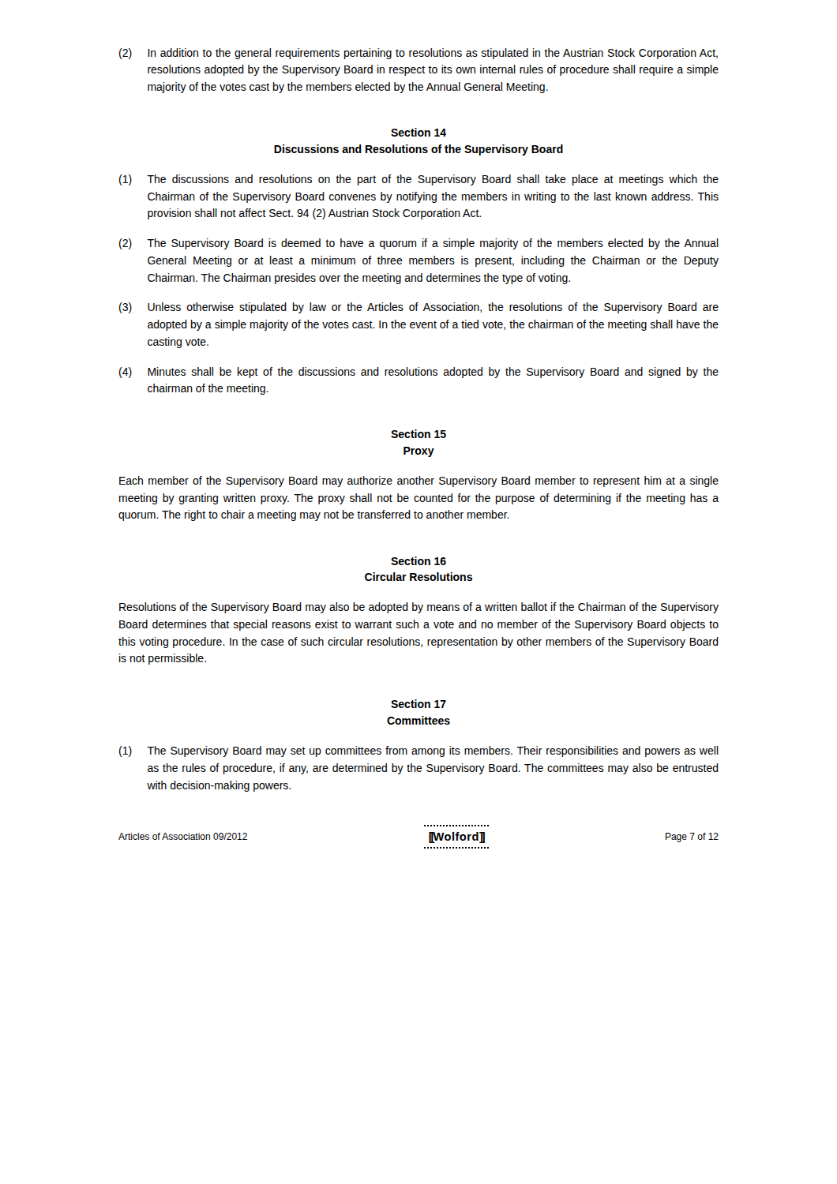(2) In addition to the general requirements pertaining to resolutions as stipulated in the Austrian Stock Corporation Act, resolutions adopted by the Supervisory Board in respect to its own internal rules of procedure shall require a simple majority of the votes cast by the members elected by the Annual General Meeting.
Section 14 Discussions and Resolutions of the Supervisory Board
(1) The discussions and resolutions on the part of the Supervisory Board shall take place at meetings which the Chairman of the Supervisory Board convenes by notifying the members in writing to the last known address. This provision shall not affect Sect. 94 (2) Austrian Stock Corporation Act.
(2) The Supervisory Board is deemed to have a quorum if a simple majority of the members elected by the Annual General Meeting or at least a minimum of three members is present, including the Chairman or the Deputy Chairman. The Chairman presides over the meeting and determines the type of voting.
(3) Unless otherwise stipulated by law or the Articles of Association, the resolutions of the Supervisory Board are adopted by a simple majority of the votes cast. In the event of a tied vote, the chairman of the meeting shall have the casting vote.
(4) Minutes shall be kept of the discussions and resolutions adopted by the Supervisory Board and signed by the chairman of the meeting.
Section 15 Proxy
Each member of the Supervisory Board may authorize another Supervisory Board member to represent him at a single meeting by granting written proxy. The proxy shall not be counted for the purpose of determining if the meeting has a quorum. The right to chair a meeting may not be transferred to another member.
Section 16 Circular Resolutions
Resolutions of the Supervisory Board may also be adopted by means of a written ballot if the Chairman of the Supervisory Board determines that special reasons exist to warrant such a vote and no member of the Supervisory Board objects to this voting procedure. In the case of such circular resolutions, representation by other members of the Supervisory Board is not permissible.
Section 17 Committees
(1) The Supervisory Board may set up committees from among its members. Their responsibilities and powers as well as the rules of procedure, if any, are determined by the Supervisory Board. The committees may also be entrusted with decision-making powers.
Articles of Association 09/2012 Wolford Page 7 of 12